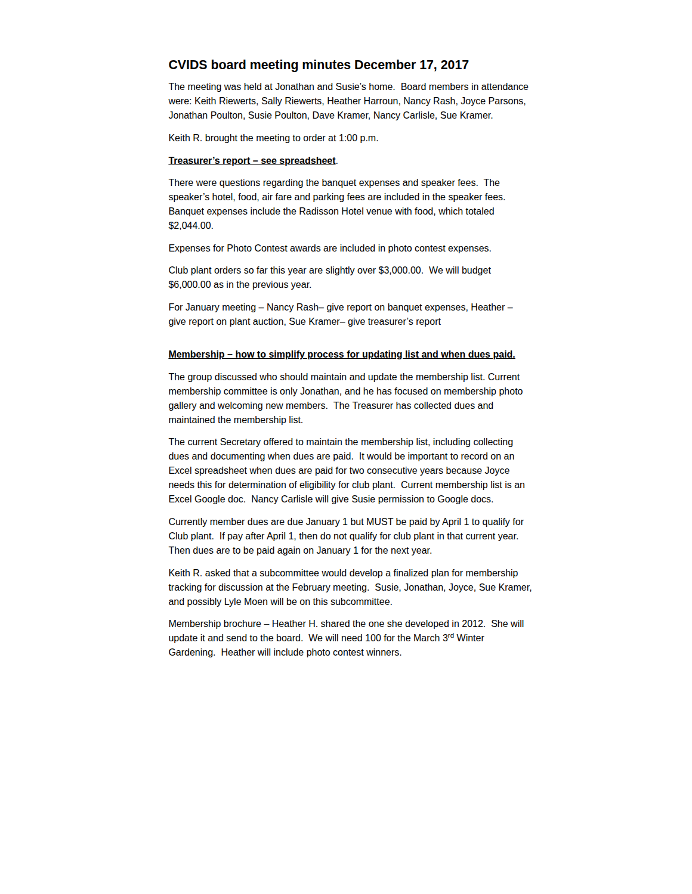CVIDS board meeting minutes December 17, 2017
The meeting was held at Jonathan and Susie’s home. Board members in attendance were: Keith Riewerts, Sally Riewerts, Heather Harroun, Nancy Rash, Joyce Parsons, Jonathan Poulton, Susie Poulton, Dave Kramer, Nancy Carlisle, Sue Kramer.
Keith R. brought the meeting to order at 1:00 p.m.
Treasurer’s report – see spreadsheet.
There were questions regarding the banquet expenses and speaker fees. The speaker’s hotel, food, air fare and parking fees are included in the speaker fees. Banquet expenses include the Radisson Hotel venue with food, which totaled $2,044.00.
Expenses for Photo Contest awards are included in photo contest expenses.
Club plant orders so far this year are slightly over $3,000.00. We will budget $6,000.00 as in the previous year.
For January meeting – Nancy Rash– give report on banquet expenses, Heather – give report on plant auction, Sue Kramer– give treasurer’s report
Membership – how to simplify process for updating list and when dues paid.
The group discussed who should maintain and update the membership list. Current membership committee is only Jonathan, and he has focused on membership photo gallery and welcoming new members. The Treasurer has collected dues and maintained the membership list.
The current Secretary offered to maintain the membership list, including collecting dues and documenting when dues are paid. It would be important to record on an Excel spreadsheet when dues are paid for two consecutive years because Joyce needs this for determination of eligibility for club plant. Current membership list is an Excel Google doc. Nancy Carlisle will give Susie permission to Google docs.
Currently member dues are due January 1 but MUST be paid by April 1 to qualify for Club plant. If pay after April 1, then do not qualify for club plant in that current year. Then dues are to be paid again on January 1 for the next year.
Keith R. asked that a subcommittee would develop a finalized plan for membership tracking for discussion at the February meeting. Susie, Jonathan, Joyce, Sue Kramer, and possibly Lyle Moen will be on this subcommittee.
Membership brochure – Heather H. shared the one she developed in 2012. She will update it and send to the board. We will need 100 for the March 3rd Winter Gardening. Heather will include photo contest winners.